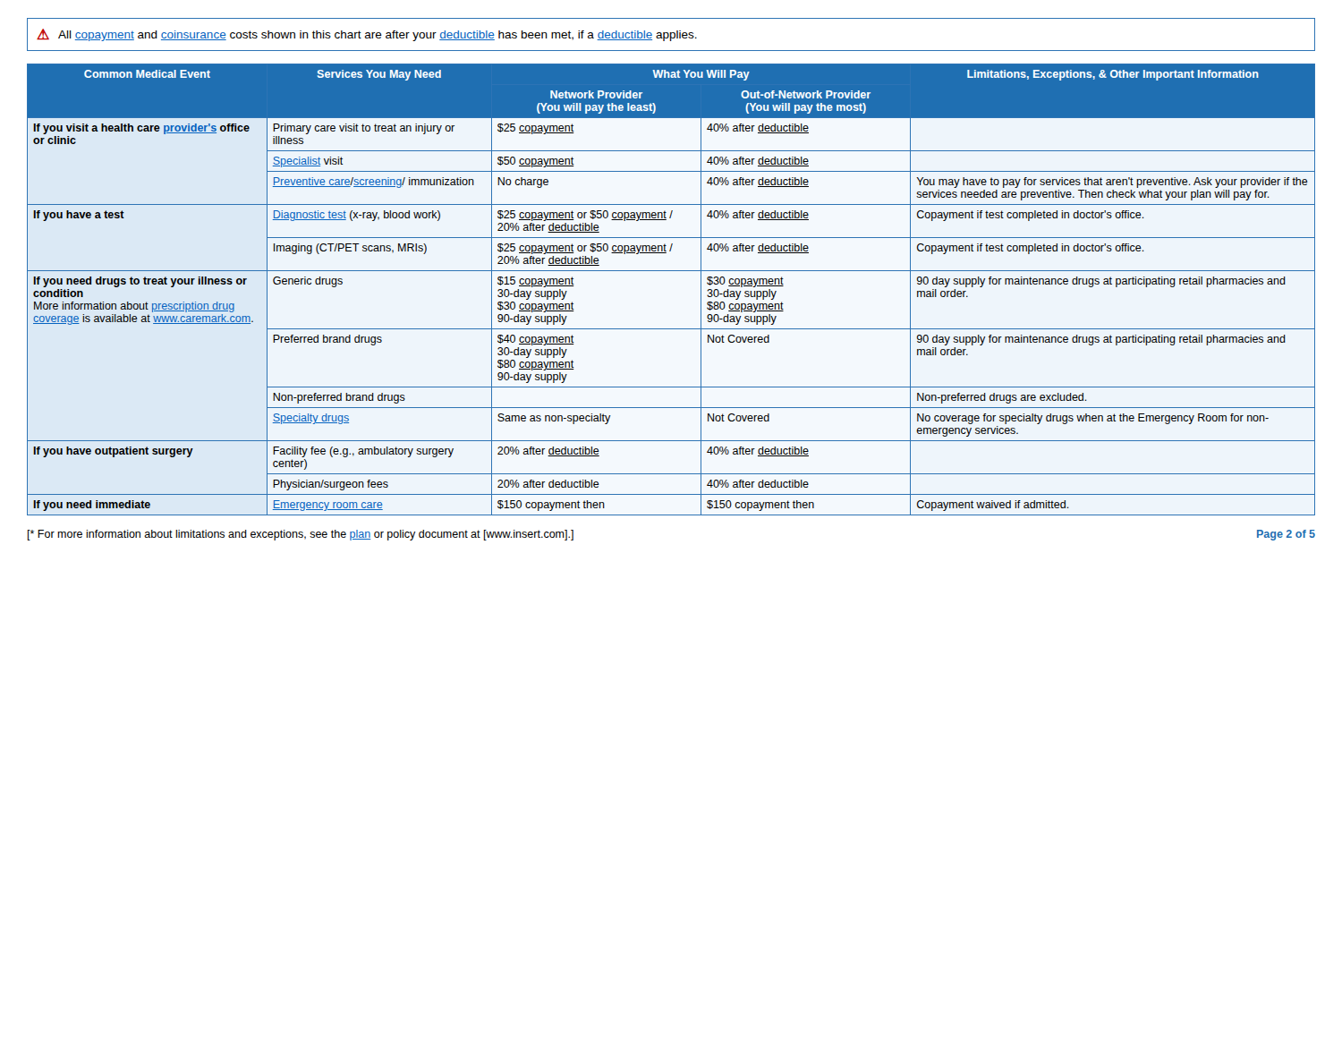⚠ All copayment and coinsurance costs shown in this chart are after your deductible has been met, if a deductible applies.
| Common Medical Event | Services You May Need | What You Will Pay | Limitations, Exceptions, & Other Important Information |
| --- | --- | --- | --- |
| Network Provider (You will pay the least) | Out-of-Network Provider (You will pay the most) |
| If you visit a health care provider's office or clinic | Primary care visit to treat an injury or illness | $25 copayment | 40% after deductible | |
| Specialist visit | $50 copayment | 40% after deductible | |
| Preventive care / screening / immunization | No charge | 40% after deductible | You may have to pay for services that aren't preventive. Ask your provider if the services needed are preventive. Then check what your plan will pay for. |
| If you have a test | Diagnostic test (x-ray, blood work) | $25 copayment or $50 copayment / 20% after deductible | 40% after deductible | Copayment if test completed in doctor's office. |
| Imaging (CT/PET scans, MRIs) | $25 copayment or $50 copayment / 20% after deductible | 40% after deductible | Copayment if test completed in doctor's office. |
| If you need drugs to treat your illness or condition More information about prescription drug coverage is available at www.caremark.com . | Generic drugs | $15 copayment 30-day supply $30 copayment 90-day supply | $30 copayment 30-day supply $80 copayment 90-day supply | 90 day supply for maintenance drugs at participating retail pharmacies and mail order. |
| Preferred brand drugs | $40 copayment 30-day supply $80 copayment 90-day supply | Not Covered | 90 day supply for maintenance drugs at participating retail pharmacies and mail order. |
| Non-preferred brand drugs | | | Non-preferred drugs are excluded. |
| Specialty drugs | Same as non-specialty | Not Covered | No coverage for specialty drugs when at the Emergency Room for non-emergency services. |
| If you have outpatient surgery | Facility fee (e.g., ambulatory surgery center) | 20% after deductible | 40% after deductible | |
| Physician/surgeon fees | 20% after deductible | 40% after deductible | |
| If you need immediate | Emergency room care | $150 copayment then | $150 copayment then | Copayment waived if admitted. |
[* For more information about limitations and exceptions, see the plan or policy document at [www.insert.com].]
Page 2 of 5